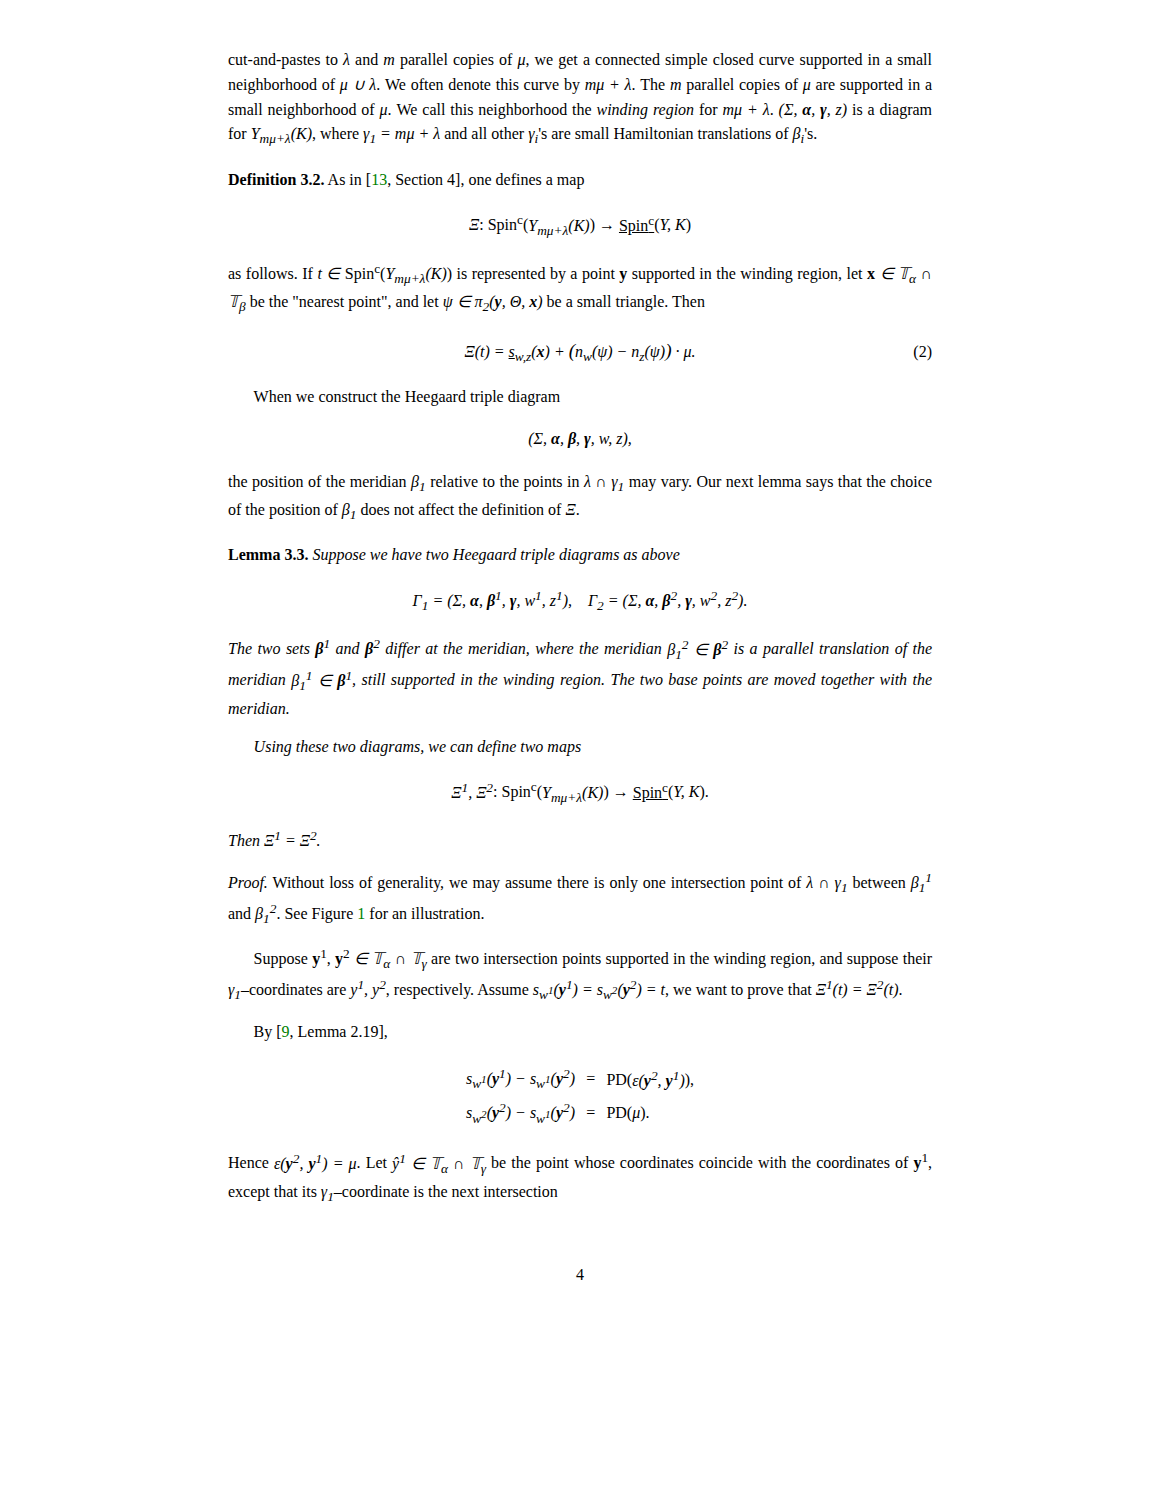cut-and-pastes to λ and m parallel copies of μ, we get a connected simple closed curve supported in a small neighborhood of μ ∪ λ. We often denote this curve by mμ + λ. The m parallel copies of μ are supported in a small neighborhood of μ. We call this neighborhood the winding region for mμ + λ. (Σ, α, γ, z) is a diagram for Ymμ+λ(K), where γ1 = mμ + λ and all other γi's are small Hamiltonian translations of βi's.
Definition 3.2. As in [13, Section 4], one defines a map
Ξ: Spinc(Ymμ+λ(K)) → Spinc(Y, K)
as follows. If t ∈ Spinc(Ymμ+λ(K)) is represented by a point y supported in the winding region, let x ∈ 𝕋α ∩ 𝕋β be the "nearest point", and let ψ ∈ π2(y, Θ, x) be a small triangle. Then
Ξ(t) = sw,z(x) + (nw(ψ) − nz(ψ)) · μ. (2)
When we construct the Heegaard triple diagram
(Σ, α, β, γ, w, z),
the position of the meridian β1 relative to the points in λ ∩ γ1 may vary. Our next lemma says that the choice of the position of β1 does not affect the definition of Ξ.
Lemma 3.3. Suppose we have two Heegaard triple diagrams as above
Γ1 = (Σ, α, β1, γ, w1, z1), Γ2 = (Σ, α, β2, γ, w2, z2).
The two sets β1 and β2 differ at the meridian, where the meridian β12 ∈ β2 is a parallel translation of the meridian β11 ∈ β1, still supported in the winding region. The two base points are moved together with the meridian.
Using these two diagrams, we can define two maps
Ξ1, Ξ2: Spinc(Ymμ+λ(K)) → Spinc(Y, K).
Then Ξ1 = Ξ2.
Proof. Without loss of generality, we may assume there is only one intersection point of λ ∩ γ1 between β11 and β12. See Figure 1 for an illustration.
Suppose y1, y2 ∈ 𝕋α ∩ 𝕋γ are two intersection points supported in the winding region, and suppose their γ1–coordinates are y1, y2, respectively. Assume sw1(y1) = sw2(y2) = t, we want to prove that Ξ1(t) = Ξ2(t).
By [9, Lemma 2.19],
| s w 1 ( y 1 ) − s w 1 ( y 2 ) | = | PD ( ε( y 2 , y 1 ) ), |
| s w 2 ( y 2 ) − s w 1 ( y 2 ) | = | PD ( μ ). |
Hence ε(y2, y1) = μ. Let ŷ1 ∈ 𝕋α ∩ 𝕋γ be the point whose coordinates coincide with the coordinates of y1, except that its γ1–coordinate is the next intersection
4